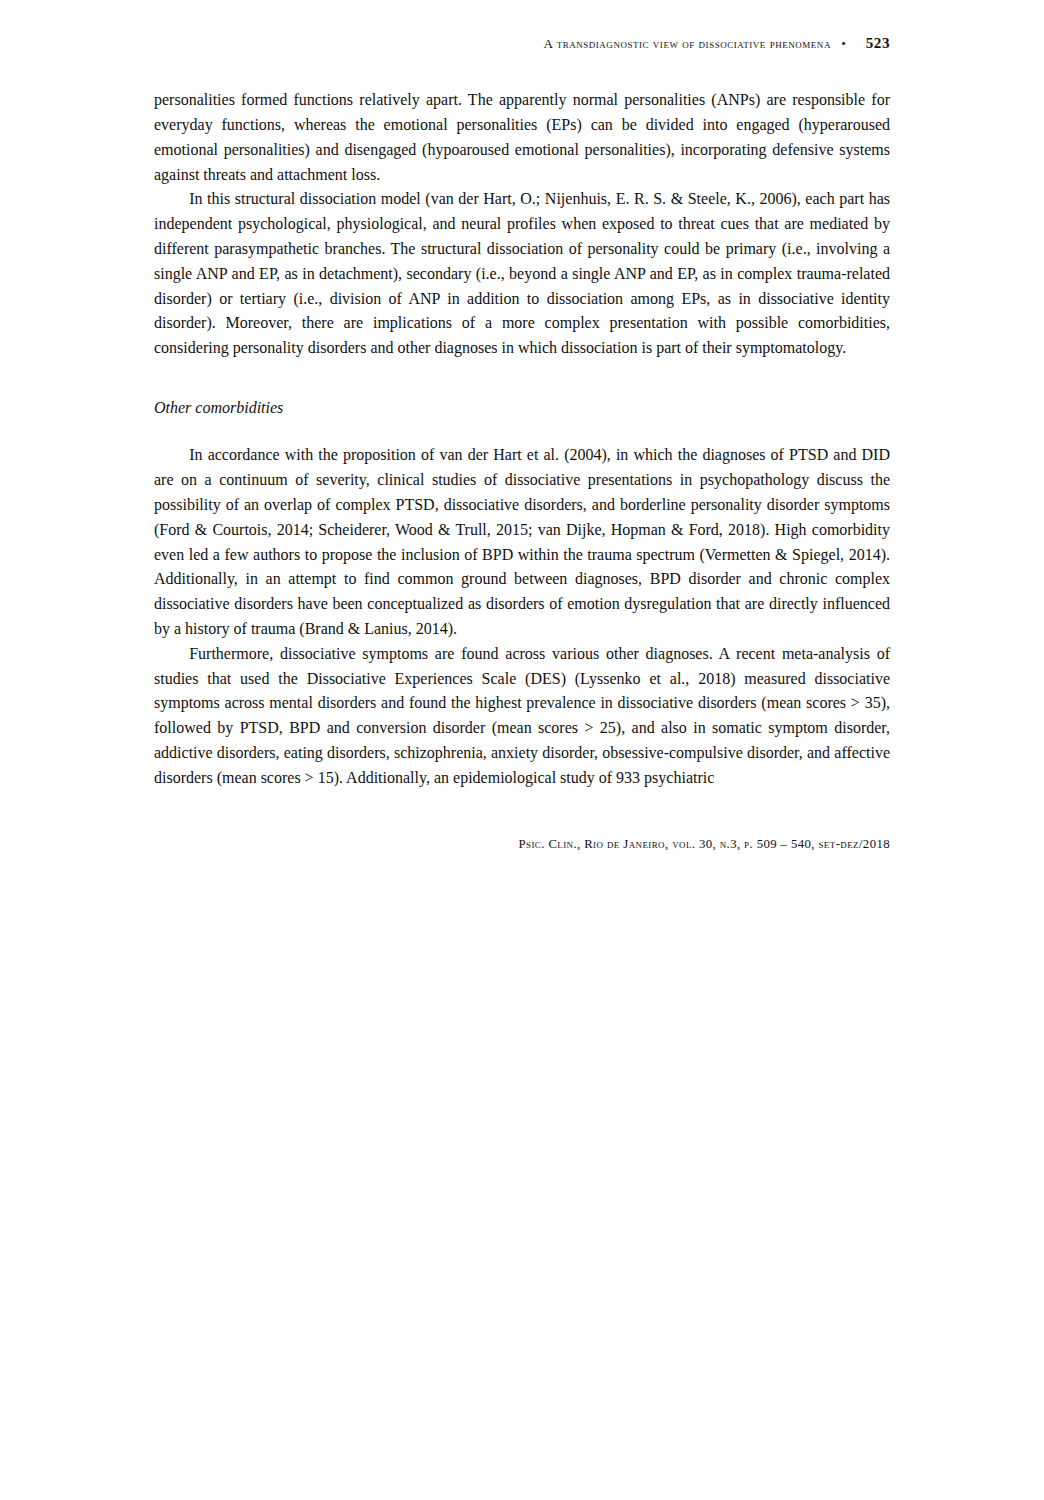A transdiagnostic view of dissociative phenomena • 523
personalities formed functions relatively apart. The apparently normal personalities (ANPs) are responsible for everyday functions, whereas the emotional personalities (EPs) can be divided into engaged (hyperaroused emotional personalities) and disengaged (hypoaroused emotional personalities), incorporating defensive systems against threats and attachment loss.
In this structural dissociation model (van der Hart, O.; Nijenhuis, E. R. S. & Steele, K., 2006), each part has independent psychological, physiological, and neural profiles when exposed to threat cues that are mediated by different parasympathetic branches. The structural dissociation of personality could be primary (i.e., involving a single ANP and EP, as in detachment), secondary (i.e., beyond a single ANP and EP, as in complex trauma-related disorder) or tertiary (i.e., division of ANP in addition to dissociation among EPs, as in dissociative identity disorder). Moreover, there are implications of a more complex presentation with possible comorbidities, considering personality disorders and other diagnoses in which dissociation is part of their symptomatology.
Other comorbidities
In accordance with the proposition of van der Hart et al. (2004), in which the diagnoses of PTSD and DID are on a continuum of severity, clinical studies of dissociative presentations in psychopathology discuss the possibility of an overlap of complex PTSD, dissociative disorders, and borderline personality disorder symptoms (Ford & Courtois, 2014; Scheiderer, Wood & Trull, 2015; van Dijke, Hopman & Ford, 2018). High comorbidity even led a few authors to propose the inclusion of BPD within the trauma spectrum (Vermetten & Spiegel, 2014). Additionally, in an attempt to find common ground between diagnoses, BPD disorder and chronic complex dissociative disorders have been conceptualized as disorders of emotion dysregulation that are directly influenced by a history of trauma (Brand & Lanius, 2014).
Furthermore, dissociative symptoms are found across various other diagnoses. A recent meta-analysis of studies that used the Dissociative Experiences Scale (DES) (Lyssenko et al., 2018) measured dissociative symptoms across mental disorders and found the highest prevalence in dissociative disorders (mean scores > 35), followed by PTSD, BPD and conversion disorder (mean scores > 25), and also in somatic symptom disorder, addictive disorders, eating disorders, schizophrenia, anxiety disorder, obsessive-compulsive disorder, and affective disorders (mean scores > 15). Additionally, an epidemiological study of 933 psychiatric
Psic. Clin., Rio de Janeiro, vol. 30, n.3, p. 509 – 540, set-dez/2018